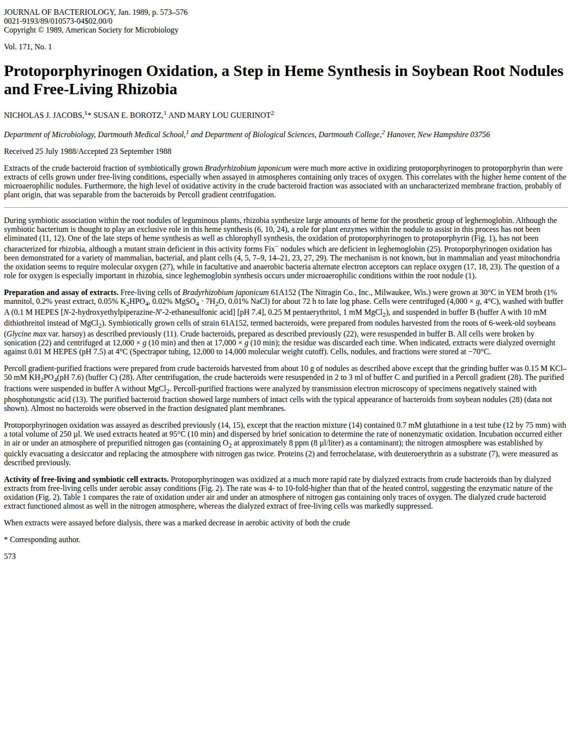JOURNAL OF BACTERIOLOGY, Jan. 1989, p. 573–576
0021-9193/89/010573-04$02.00/0
Copyright © 1989, American Society for Microbiology
Vol. 171, No. 1
Protoporphyrinogen Oxidation, a Step in Heme Synthesis in Soybean Root Nodules and Free-Living Rhizobia
NICHOLAS J. JACOBS,1* SUSAN E. BOROTZ,1 AND MARY LOU GUERINOT2
Department of Microbiology, Dartmouth Medical School,1 and Department of Biological Sciences, Dartmouth College,2 Hanover, New Hampshire 03756
Received 25 July 1988/Accepted 23 September 1988
Extracts of the crude bacteroid fraction of symbiotically grown Bradyrhizobium japonicum were much more active in oxidizing protoporphyrinogen to protoporphyrin than were extracts of cells grown under free-living conditions, especially when assayed in atmospheres containing only traces of oxygen. This correlates with the higher heme content of the microaerophilic nodules. Furthermore, the high level of oxidative activity in the crude bacteroid fraction was associated with an uncharacterized membrane fraction, probably of plant origin, that was separable from the bacteroids by Percoll gradient centrifugation.
During symbiotic association within the root nodules of leguminous plants, rhizobia synthesize large amounts of heme for the prosthetic group of leghemoglobin. Although the symbiotic bacterium is thought to play an exclusive role in this heme synthesis (6, 10, 24), a role for plant enzymes within the nodule to assist in this process has not been eliminated (11, 12). One of the late steps of heme synthesis as well as chlorophyll synthesis, the oxidation of protoporphyrinogen to protoporphyrin (Fig. 1), has not been characterized for rhizobia, although a mutant strain deficient in this activity forms Fix− nodules which are deficient in leghemoglobin (25). Protoporphyrinogen oxidation has been demonstrated for a variety of mammalian, bacterial, and plant cells (4, 5, 7–9, 14–21, 23, 27, 29). The mechanism is not known, but in mammalian and yeast mitochondria the oxidation seems to require molecular oxygen (27), while in facultative and anaerobic bacteria alternate electron acceptors can replace oxygen (17, 18, 23). The question of a role for oxygen is especially important in rhizobia, since leghemoglobin synthesis occurs under microaerophilic conditions within the root nodule (1).
Preparation and assay of extracts. Free-living cells of Bradyrhizobium japonicum 61A152 (The Nitragin Co., Inc., Milwaukee, Wis.) were grown at 30°C in YEM broth (1% mannitol, 0.2% yeast extract, 0.05% K2HPO4, 0.02% MgSO4 · 7H2O, 0.01% NaCl) for about 72 h to late log phase. Cells were centrifuged (4,000 × g, 4°C), washed with buffer A (0.1 M HEPES [N-2-hydroxyethylpiperazine-N′-2-ethanesulfonic acid] [pH 7.4], 0.25 M pentaerythritol, 1 mM MgCl2), and suspended in buffer B (buffer A with 10 mM dithiothreitol instead of MgCl2). Symbiotically grown cells of strain 61A152, termed bacteroids, were prepared from nodules harvested from the roots of 6-week-old soybeans (Glycine max var. harsoy) as described previously (11). Crude bacteroids, prepared as described previously (22), were resuspended in buffer B. All cells were broken by sonication (22) and centrifuged at 12,000 × g (10 min) and then at 17,000 × g (10 min); the residue was discarded each time. When indicated, extracts were dialyzed overnight against 0.01 M HEPES (pH 7.5) at 4°C (Spectrapor tubing, 12,000 to 14,000 molecular weight cutoff). Cells, nodules, and fractions were stored at −70°C.
Percoll gradient-purified fractions were prepared from crude bacteroids harvested from about 10 g of nodules as described above except that the grinding buffer was 0.15 M KCl–50 mM KH2PO4(pH 7.6) (buffer C) (28). After centrifugation, the crude bacteroids were resuspended in 2 to 3 ml of buffer C and purified in a Percoll gradient (28). The purified fractions were suspended in buffer A without MgCl2. Percoll-purified fractions were analyzed by transmission electron microscopy of specimens negatively stained with phosphotungstic acid (13). The purified bacteroid fraction showed large numbers of intact cells with the typical appearance of bacteroids from soybean nodules (28) (data not shown). Almost no bacteroids were observed in the fraction designated plant membranes.
Protoporphyrinogen oxidation was assayed as described previously (14, 15), except that the reaction mixture (14) contained 0.7 mM glutathione in a test tube (12 by 75 mm) with a total volume of 250 µl. We used extracts heated at 95°C (10 min) and dispersed by brief sonication to determine the rate of nonenzymatic oxidation. Incubation occurred either in air or under an atmosphere of prepurified nitrogen gas (containing O2 at approximately 8 ppm (8 µl/liter) as a contaminant); the nitrogen atmosphere was established by quickly evacuating a desiccator and replacing the atmosphere with nitrogen gas twice. Proteins (2) and ferrochelatase, with deuteroerythrin as a substrate (7), were measured as described previously.
Activity of free-living and symbiotic cell extracts. Protoporphyrinogen was oxidized at a much more rapid rate by dialyzed extracts from crude bacteroids than by dialyzed extracts from free-living cells under aerobic assay conditions (Fig. 2). The rate was 4- to 10-fold-higher than that of the heated control, suggesting the enzymatic nature of the oxidation (Fig. 2). Table 1 compares the rate of oxidation under air and under an atmosphere of nitrogen gas containing only traces of oxygen. The dialyzed crude bacteroid extract functioned almost as well in the nitrogen atmosphere, whereas the dialyzed extract of free-living cells was markedly suppressed.
When extracts were assayed before dialysis, there was a marked decrease in aerobic activity of both the crude
* Corresponding author.
573